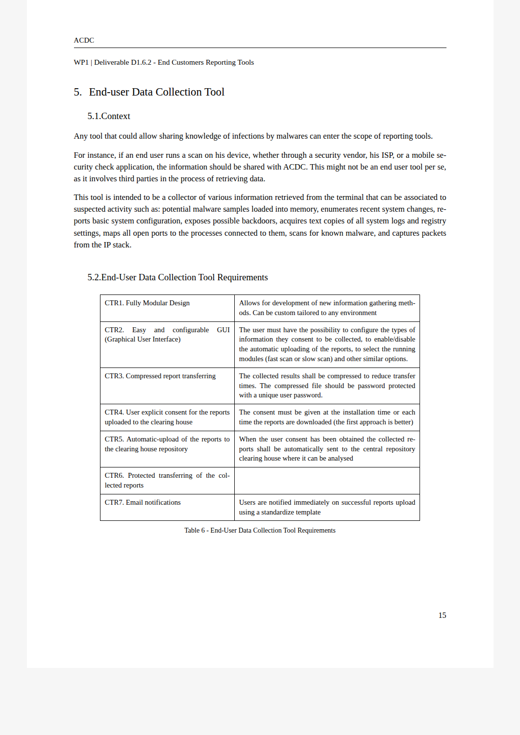ACDC
WP1 | Deliverable D1.6.2 - End Customers Reporting Tools
5. End-user Data Collection Tool
5.1.Context
Any tool that could allow sharing knowledge of infections by malwares can enter the scope of reporting tools.
For instance, if an end user runs a scan on his device, whether through a security vendor, his ISP, or a mobile security check application, the information should be shared with ACDC. This might not be an end user tool per se, as it involves third parties in the process of retrieving data.
This tool is intended to be a collector of various information retrieved from the terminal that can be associated to suspected activity such as: potential malware samples loaded into memory, enumerates recent system changes, reports basic system configuration, exposes possible backdoors, acquires text copies of all system logs and registry settings, maps all open ports to the processes connected to them, scans for known malware, and captures packets from the IP stack.
5.2.End-User Data Collection Tool Requirements
| CTR1. Fully Modular Design | Allows for development of new information gathering methods. Can be custom tailored to any environment |
| CTR2. Easy and configurable GUI (Graphical User Interface) | The user must have the possibility to configure the types of information they consent to be collected, to enable/disable the automatic uploading of the reports, to select the running modules (fast scan or slow scan) and other similar options. |
| CTR3. Compressed report transferring | The collected results shall be compressed to reduce transfer times. The compressed file should be password protected with a unique user password. |
| CTR4. User explicit consent for the reports uploaded to the clearing house | The consent must be given at the installation time or each time the reports are downloaded (the first approach is better) |
| CTR5. Automatic-upload of the reports to the clearing house repository | When the user consent has been obtained the collected reports shall be automatically sent to the central repository clearing house where it can be analysed |
| CTR6. Protected transferring of the collected reports | |
| CTR7. Email notifications | Users are notified immediately on successful reports upload using a standardize template |
Table 6 - End-User Data Collection Tool Requirements
15